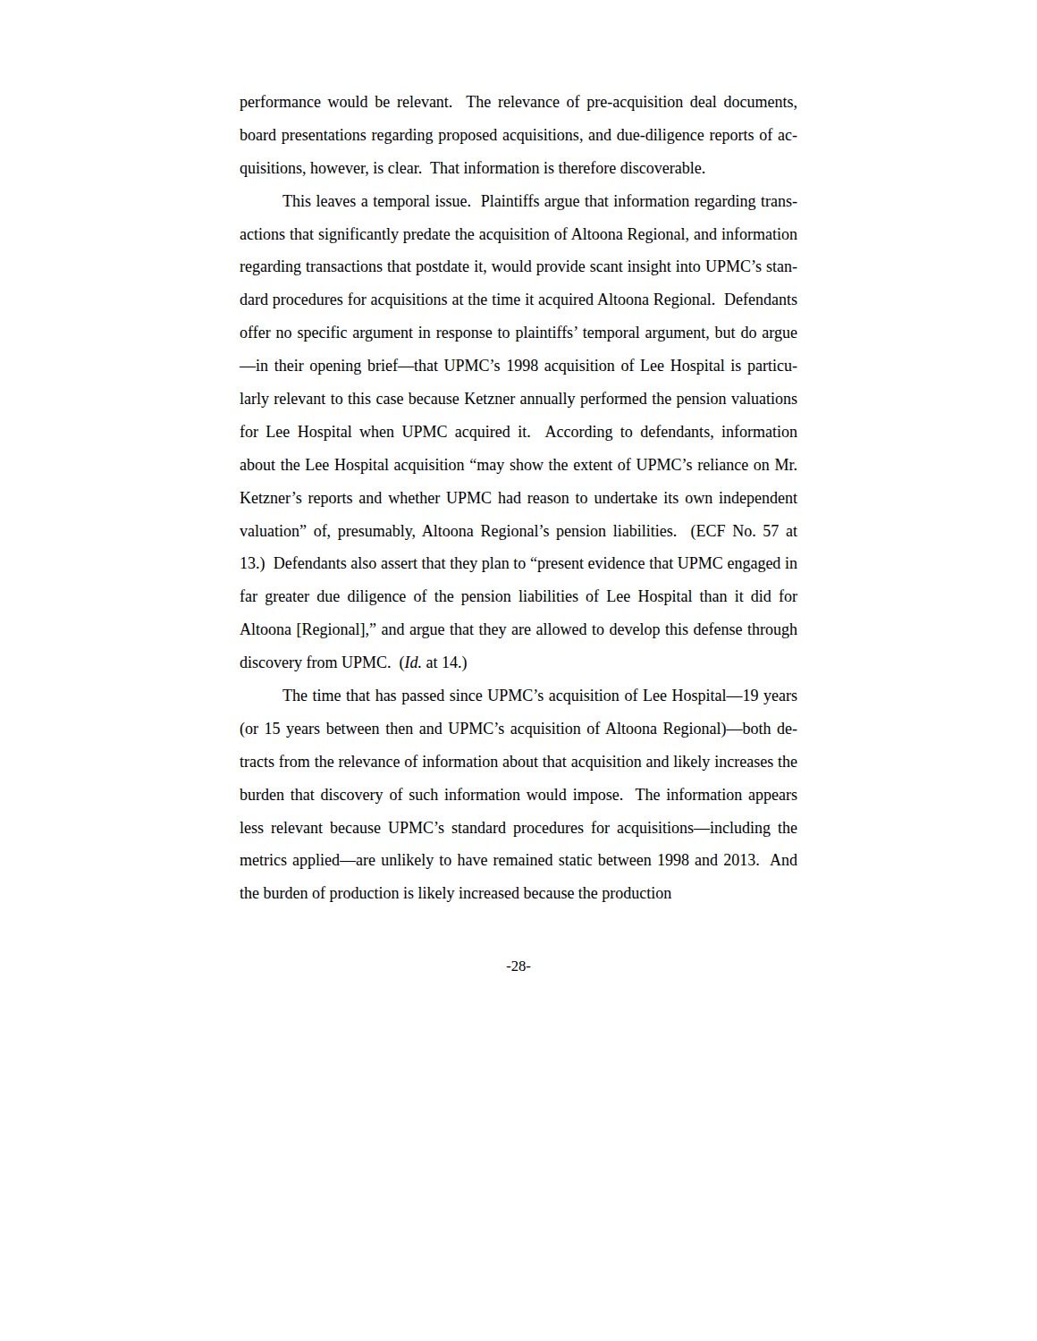performance would be relevant. The relevance of pre-acquisition deal documents, board presentations regarding proposed acquisitions, and due-diligence reports of acquisitions, however, is clear. That information is therefore discoverable.
This leaves a temporal issue. Plaintiffs argue that information regarding transactions that significantly predate the acquisition of Altoona Regional, and information regarding transactions that postdate it, would provide scant insight into UPMC’s standard procedures for acquisitions at the time it acquired Altoona Regional. Defendants offer no specific argument in response to plaintiffs’ temporal argument, but do argue—in their opening brief—that UPMC’s 1998 acquisition of Lee Hospital is particularly relevant to this case because Ketzner annually performed the pension valuations for Lee Hospital when UPMC acquired it. According to defendants, information about the Lee Hospital acquisition “may show the extent of UPMC’s reliance on Mr. Ketzner’s reports and whether UPMC had reason to undertake its own independent valuation” of, presumably, Altoona Regional’s pension liabilities. (ECF No. 57 at 13.) Defendants also assert that they plan to “present evidence that UPMC engaged in far greater due diligence of the pension liabilities of Lee Hospital than it did for Altoona [Regional],” and argue that they are allowed to develop this defense through discovery from UPMC. (Id. at 14.)
The time that has passed since UPMC’s acquisition of Lee Hospital—19 years (or 15 years between then and UPMC’s acquisition of Altoona Regional)—both detracts from the relevance of information about that acquisition and likely increases the burden that discovery of such information would impose. The information appears less relevant because UPMC’s standard procedures for acquisitions—including the metrics applied—are unlikely to have remained static between 1998 and 2013. And the burden of production is likely increased because the production
-28-